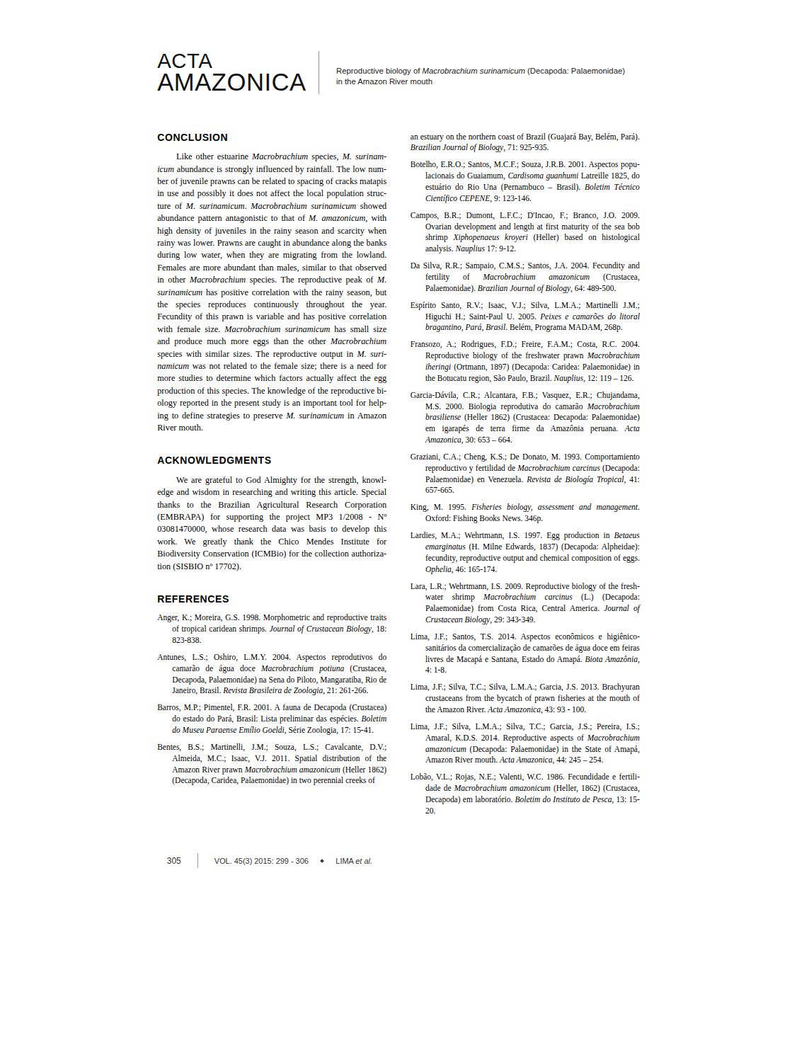ACTA AMAZONICA
Reproductive biology of Macrobrachium surinamicum (Decapoda: Palaemonidae)
in the Amazon River mouth
CONCLUSION
Like other estuarine Macrobrachium species, M. surinamicum abundance is strongly influenced by rainfall. The low number of juvenile prawns can be related to spacing of cracks matapis in use and possibly it does not affect the local population structure of M. surinamicum. Macrobrachium surinamicum showed abundance pattern antagonistic to that of M. amazonicum, with high density of juveniles in the rainy season and scarcity when rainy was lower. Prawns are caught in abundance along the banks during low water, when they are migrating from the lowland. Females are more abundant than males, similar to that observed in other Macrobrachium species. The reproductive peak of M. surinamicum has positive correlation with the rainy season, but the species reproduces continuously throughout the year. Fecundity of this prawn is variable and has positive correlation with female size. Macrobrachium surinamicum has small size and produce much more eggs than the other Macrobrachium species with similar sizes. The reproductive output in M. surinamicum was not related to the female size; there is a need for more studies to determine which factors actually affect the egg production of this species. The knowledge of the reproductive biology reported in the present study is an important tool for helping to define strategies to preserve M. surinamicum in Amazon River mouth.
ACKNOWLEDGMENTS
We are grateful to God Almighty for the strength, knowledge and wisdom in researching and writing this article. Special thanks to the Brazilian Agricultural Research Corporation (EMBRAPA) for supporting the project MP3 1/2008 - Nº 03081470000, whose research data was basis to develop this work. We greatly thank the Chico Mendes Institute for Biodiversity Conservation (ICMBio) for the collection authorization (SISBIO nº 17702).
REFERENCES
Anger, K.; Moreira, G.S. 1998. Morphometric and reproductive traits of tropical caridean shrimps. Journal of Crustacean Biology, 18: 823-838.
Antunes, L.S.; Oshiro, L.M.Y. 2004. Aspectos reprodutivos do camarão de água doce Macrobrachium potiuna (Crustacea, Decapoda, Palaemonidae) na Sena do Piloto, Mangaratiba, Rio de Janeiro, Brasil. Revista Brasileira de Zoologia, 21: 261-266.
Barros, M.P.; Pimentel, F.R. 2001. A fauna de Decapoda (Crustacea) do estado do Pará, Brasil: Lista preliminar das espécies. Boletim do Museu Paraense Emílio Goeldi, Série Zoologia, 17: 15-41.
Bentes, B.S.; Martinelli, J.M.; Souza, L.S.; Cavalcante, D.V.; Almeida, M.C.; Isaac, V.J. 2011. Spatial distribution of the Amazon River prawn Macrobrachium amazonicum (Heller 1862) (Decapoda, Caridea, Palaemonidae) in two perennial creeks of
an estuary on the northern coast of Brazil (Guajará Bay, Belém, Pará). Brazilian Journal of Biology, 71: 925-935.
Botelho, E.R.O.; Santos, M.C.F.; Souza, J.R.B. 2001. Aspectos populacionais do Guaiamum, Cardisoma guanhumi Latreille 1825, do estuário do Rio Una (Pernambuco – Brasil). Boletim Técnico Científico CEPENE, 9: 123-146.
Campos, B.R.; Dumont, L.F.C.; D'Incao, F.; Branco, J.O. 2009. Ovarian development and length at first maturity of the sea bob shrimp Xiphopenaeus kroyeri (Heller) based on histological analysis. Nauplius 17: 9-12.
Da Silva, R.R.; Sampaio, C.M.S.; Santos, J.A. 2004. Fecundity and fertility of Macrobrachium amazonicum (Crustacea, Palaemonidae). Brazilian Journal of Biology, 64: 489-500.
Espírito Santo, R.V.; Isaac, V.J.; Silva, L.M.A.; Martinelli J.M.; Higuchi H.; Saint-Paul U. 2005. Peixes e camarões do litoral bragantino, Pará, Brasil. Belém, Programa MADAM, 268p.
Fransozo, A.; Rodrigues, F.D.; Freire, F.A.M.; Costa, R.C. 2004. Reproductive biology of the freshwater prawn Macrobrachium iheringi (Ortmann, 1897) (Decapoda: Caridea: Palaemonidae) in the Botucatu region, São Paulo, Brazil. Nauplius, 12: 119 – 126.
Garcia-Dávila, C.R.; Alcantara, F.B.; Vasquez, E.R.; Chujandama, M.S. 2000. Biologia reprodutiva do camarão Macrobrachium brasiliense (Heller 1862) (Crustacea: Decapoda: Palaemonidae) em igarapés de terra firme da Amazônia peruana. Acta Amazonica, 30: 653 – 664.
Graziani, C.A.; Cheng, K.S.; De Donato, M. 1993. Comportamiento reproductivo y fertilidad de Macrobrachium carcinus (Decapoda: Palaemonidae) en Venezuela. Revista de Biología Tropical, 41: 657-665.
King, M. 1995. Fisheries biology, assessment and management. Oxford: Fishing Books News. 346p.
Lardies, M.A.; Wehrtmann, I.S. 1997. Egg production in Betaeus emarginatus (H. Milne Edwards, 1837) (Decapoda: Alpheidae): fecundity, reproductive output and chemical composition of eggs. Ophelia, 46: 165-174.
Lara, L.R.; Wehrtmann, I.S. 2009. Reproductive biology of the freshwater shrimp Macrobrachium carcinus (L.) (Decapoda: Palaemonidae) from Costa Rica, Central America. Journal of Crustacean Biology, 29: 343-349.
Lima, J.F.; Santos, T.S. 2014. Aspectos econômicos e higiênico-sanitários da comercialização de camarões de água doce em feiras livres de Macapá e Santana, Estado do Amapá. Biota Amazônia, 4: 1-8.
Lima, J.F.; Silva, T.C.; Silva, L.M.A.; Garcia, J.S. 2013. Brachyuran crustaceans from the bycatch of prawn fisheries at the mouth of the Amazon River. Acta Amazonica, 43: 93 - 100.
Lima, J.F.; Silva, L.M.A.; Silva, T.C.; Garcia, J.S.; Pereira, I.S.; Amaral, K.D.S. 2014. Reproductive aspects of Macrobrachium amazonicum (Decapoda: Palaemonidae) in the State of Amapá, Amazon River mouth. Acta Amazonica, 44: 245 – 254.
Lobão, V.L.; Rojas, N.E.; Valenti, W.C. 1986. Fecundidade e fertilidade de Macrobrachium amazonicum (Heller, 1862) (Crustacea, Decapoda) em laboratório. Boletim do Instituto de Pesca, 13: 15-20.
305 VOL. 45(3) 2015: 299 - 306 LIMA et al.